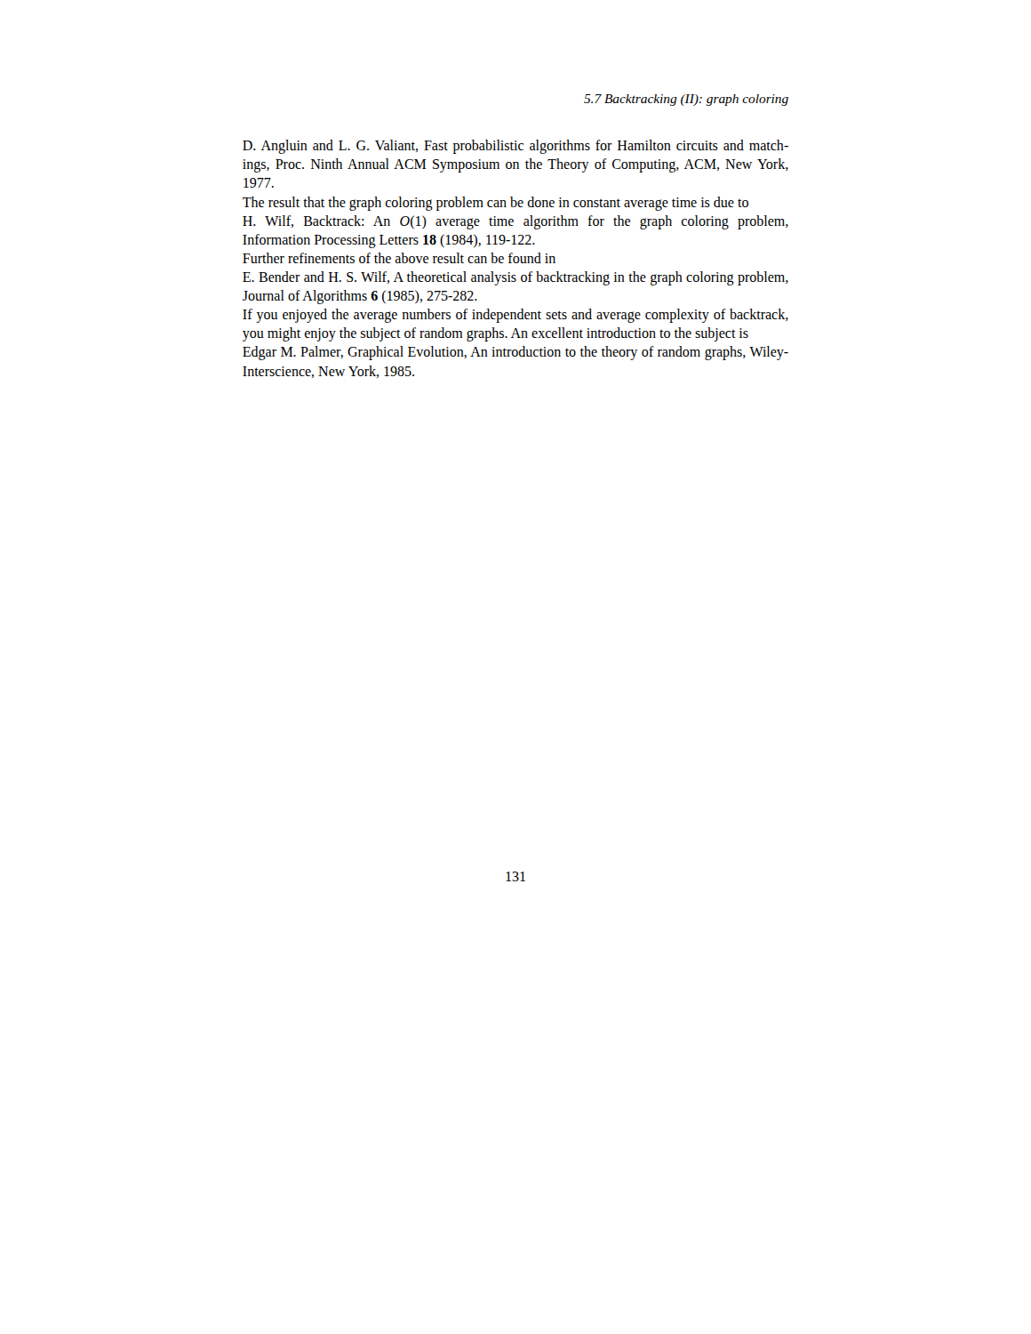5.7 Backtracking (II): graph coloring
D. Angluin and L. G. Valiant, Fast probabilistic algorithms for Hamilton circuits and matchings, Proc. Ninth Annual ACM Symposium on the Theory of Computing, ACM, New York, 1977.
The result that the graph coloring problem can be done in constant average time is due to
H. Wilf, Backtrack: An O(1) average time algorithm for the graph coloring problem, Information Processing Letters 18 (1984), 119-122.
Further refinements of the above result can be found in
E. Bender and H. S. Wilf, A theoretical analysis of backtracking in the graph coloring problem, Journal of Algorithms 6 (1985), 275-282.
If you enjoyed the average numbers of independent sets and average complexity of backtrack, you might enjoy the subject of random graphs. An excellent introduction to the subject is
Edgar M. Palmer, Graphical Evolution, An introduction to the theory of random graphs, Wiley-Interscience, New York, 1985.
131